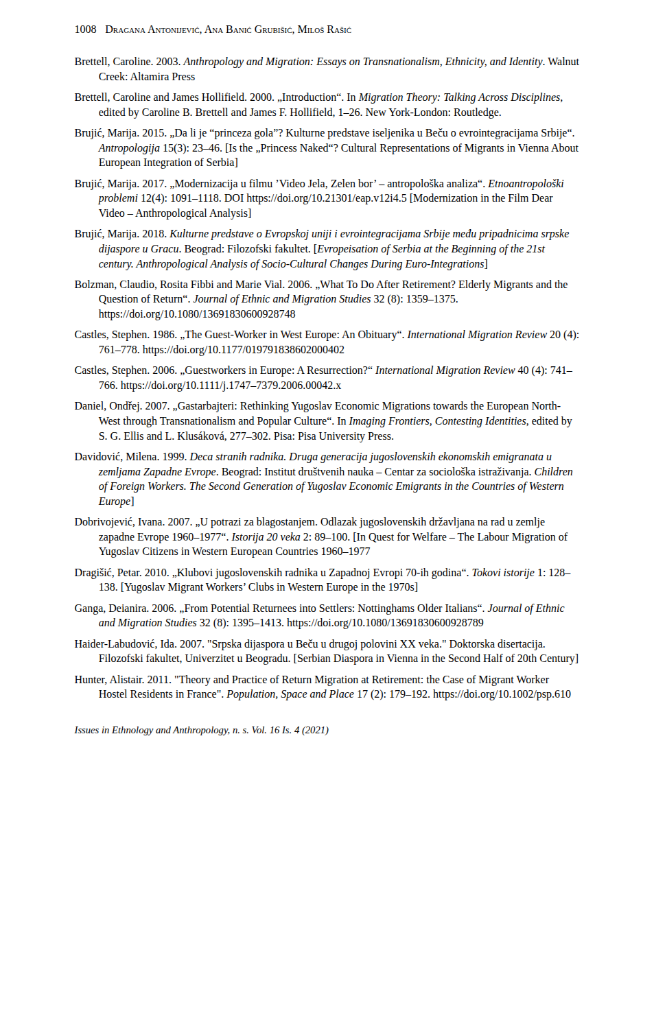1008 Dragana Antonijević, Ana Banić Grubišić, Miloš Rašić
Brettell, Caroline. 2003. Anthropology and Migration: Essays on Transnationalism, Ethnicity, and Identity. Walnut Creek: Altamira Press
Brettell, Caroline and James Hollifield. 2000. „Introduction“. In Migration Theory: Talking Across Disciplines, edited by Caroline B. Brettell and James F. Hollifield, 1–26. New York-London: Routledge.
Brujić, Marija. 2015. „Da li je “princeza gola”? Kulturne predstave iseljenika u Beču o evrointegracijama Srbije“. Antropologija 15(3): 23–46. [Is the „Princess Naked“? Cultural Representations of Migrants in Vienna About European Integration of Serbia]
Brujić, Marija. 2017. „Modernizacija u filmu ’Video Jela, Zelen bor’ – antropološka analiza“. Etnoantropološki problemi 12(4): 1091–1118. DOI https://doi.org/10.21301/eap.v12i4.5 [Modernization in the Film Dear Video – Anthropological Analysis]
Brujić, Marija. 2018. Kulturne predstave o Evropskoj uniji i evrointegracijama Srbije među pripadnicima srpske dijaspore u Gracu. Beograd: Filozofski fakultet. [Evropeisation of Serbia at the Beginning of the 21st century. Anthropological Analysis of Socio-Cultural Changes During Euro-Integrations]
Bolzman, Claudio, Rosita Fibbi and Marie Vial. 2006. „What To Do After Retirement? Elderly Migrants and the Question of Return“. Journal of Ethnic and Migration Studies 32 (8): 1359–1375. https://doi.org/10.1080/13691830600928748
Castles, Stephen. 1986. „The Guest-Worker in West Europe: An Obituary“. International Migration Review 20 (4): 761–778. https://doi.org/10.1177/019791838602000402
Castles, Stephen. 2006. „Guestworkers in Europe: A Resurrection?“ International Migration Review 40 (4): 741–766. https://doi.org/10.1111/j.1747–7379.2006.00042.x
Daniel, Ondřej. 2007. „Gastarbajteri: Rethinking Yugoslav Economic Migrations towards the European North-West through Transnationalism and Popular Culture“. In Imaging Frontiers, Contesting Identities, edited by S. G. Ellis and L. Klusáková, 277–302. Pisa: Pisa University Press.
Davidović, Milena. 1999. Deca stranih radnika. Druga generacija jugoslovenskih ekonomskih emigranata u zemljama Zapadne Evrope. Beograd: Institut društvenih nauka – Centar za sociološka istraživanja. Children of Foreign Workers. The Second Generation of Yugoslav Economic Emigrants in the Countries of Western Europe]
Dobrivojević, Ivana. 2007. „U potrazi za blagostanjem. Odlazak jugoslovenskih državljana na rad u zemlje zapadne Evrope 1960–1977“. Istorija 20 veka 2: 89–100. [In Quest for Welfare – The Labour Migration of Yugoslav Citizens in Western European Countries 1960–1977
Dragišić, Petar. 2010. „Klubovi jugoslovenskih radnika u Zapadnoj Evropi 70-ih godina“. Tokovi istorije 1: 128–138. [Yugoslav Migrant Workers’ Clubs in Western Europe in the 1970s]
Ganga, Deianira. 2006. „From Potential Returnees into Settlers: Nottinghams Older Italians“. Journal of Ethnic and Migration Studies 32 (8): 1395–1413. https://doi.org/10.1080/13691830600928789
Haider-Labudović, Ida. 2007. "Srpska dijaspora u Beču u drugoj polovini XX veka." Doktorska disertacija. Filozofski fakultet, Univerzitet u Beogradu. [Serbian Diaspora in Vienna in the Second Half of 20th Century]
Hunter, Alistair. 2011. "Theory and Practice of Return Migration at Retirement: the Case of Migrant Worker Hostel Residents in France". Population, Space and Place 17 (2): 179–192. https://doi.org/10.1002/psp.610
Issues in Ethnology and Anthropology, n. s. Vol. 16 Is. 4 (2021)